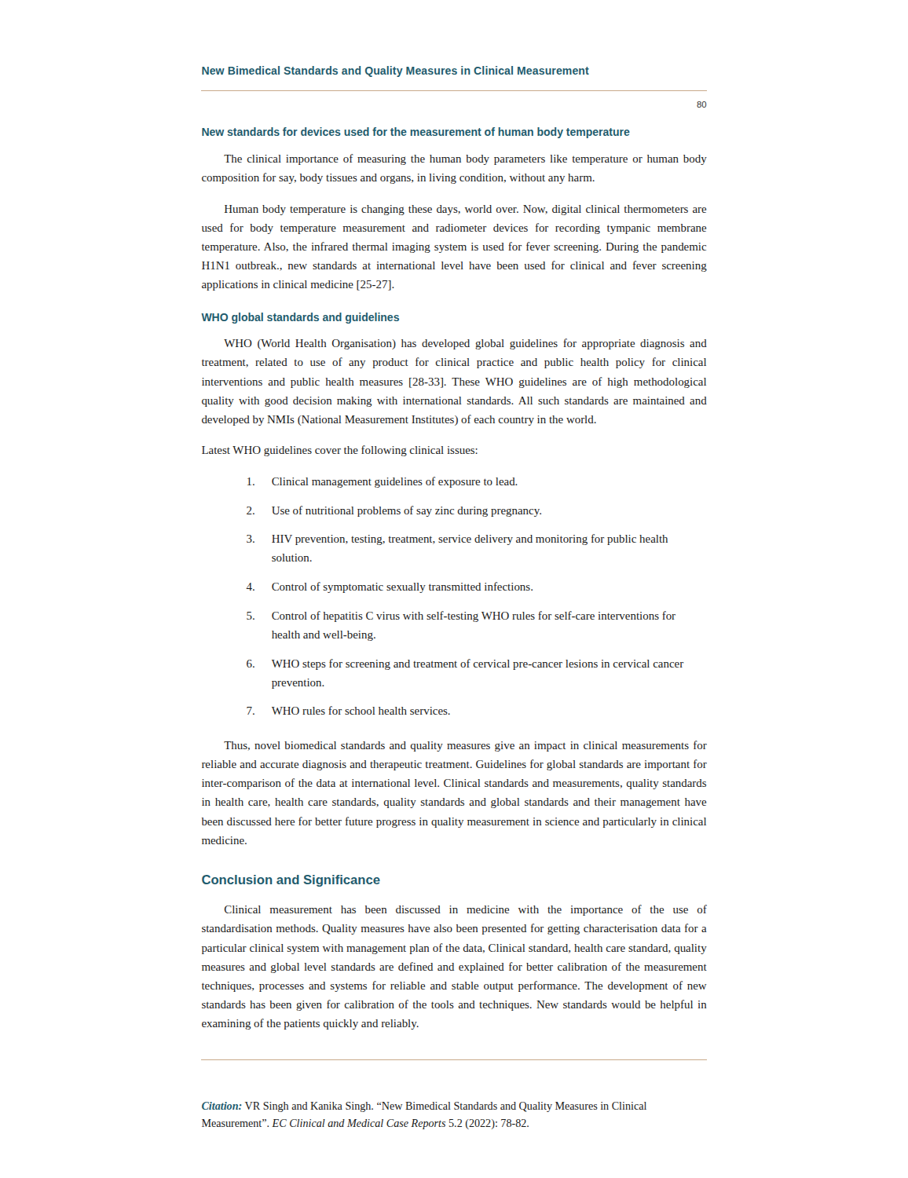New Bimedical Standards and Quality Measures in Clinical Measurement
80
New standards for devices used for the measurement of human body temperature
The clinical importance of measuring the human body parameters like temperature or human body composition for say, body tissues and organs, in living condition, without any harm.
Human body temperature is changing these days, world over. Now, digital clinical thermometers are used for body temperature measurement and radiometer devices for recording tympanic membrane temperature. Also, the infrared thermal imaging system is used for fever screening. During the pandemic H1N1 outbreak., new standards at international level have been used for clinical and fever screening applications in clinical medicine [25-27].
WHO global standards and guidelines
WHO (World Health Organisation) has developed global guidelines for appropriate diagnosis and treatment, related to use of any product for clinical practice and public health policy for clinical interventions and public health measures [28-33]. These WHO guidelines are of high methodological quality with good decision making with international standards. All such standards are maintained and developed by NMIs (National Measurement Institutes) of each country in the world.
Latest WHO guidelines cover the following clinical issues:
Clinical management guidelines of exposure to lead.
Use of nutritional problems of say zinc during pregnancy.
HIV prevention, testing, treatment, service delivery and monitoring for public health solution.
Control of symptomatic sexually transmitted infections.
Control of hepatitis C virus with self-testing WHO rules for self-care interventions for health and well-being.
WHO steps for screening and treatment of cervical pre-cancer lesions in cervical cancer prevention.
WHO rules for school health services.
Thus, novel biomedical standards and quality measures give an impact in clinical measurements for reliable and accurate diagnosis and therapeutic treatment. Guidelines for global standards are important for inter-comparison of the data at international level. Clinical standards and measurements, quality standards in health care, health care standards, quality standards and global standards and their management have been discussed here for better future progress in quality measurement in science and particularly in clinical medicine.
Conclusion and Significance
Clinical measurement has been discussed in medicine with the importance of the use of standardisation methods. Quality measures have also been presented for getting characterisation data for a particular clinical system with management plan of the data, Clinical standard, health care standard, quality measures and global level standards are defined and explained for better calibration of the measurement techniques, processes and systems for reliable and stable output performance. The development of new standards has been given for calibration of the tools and techniques. New standards would be helpful in examining of the patients quickly and reliably.
Citation: VR Singh and Kanika Singh. “New Bimedical Standards and Quality Measures in Clinical Measurement”. EC Clinical and Medical Case Reports 5.2 (2022): 78-82.